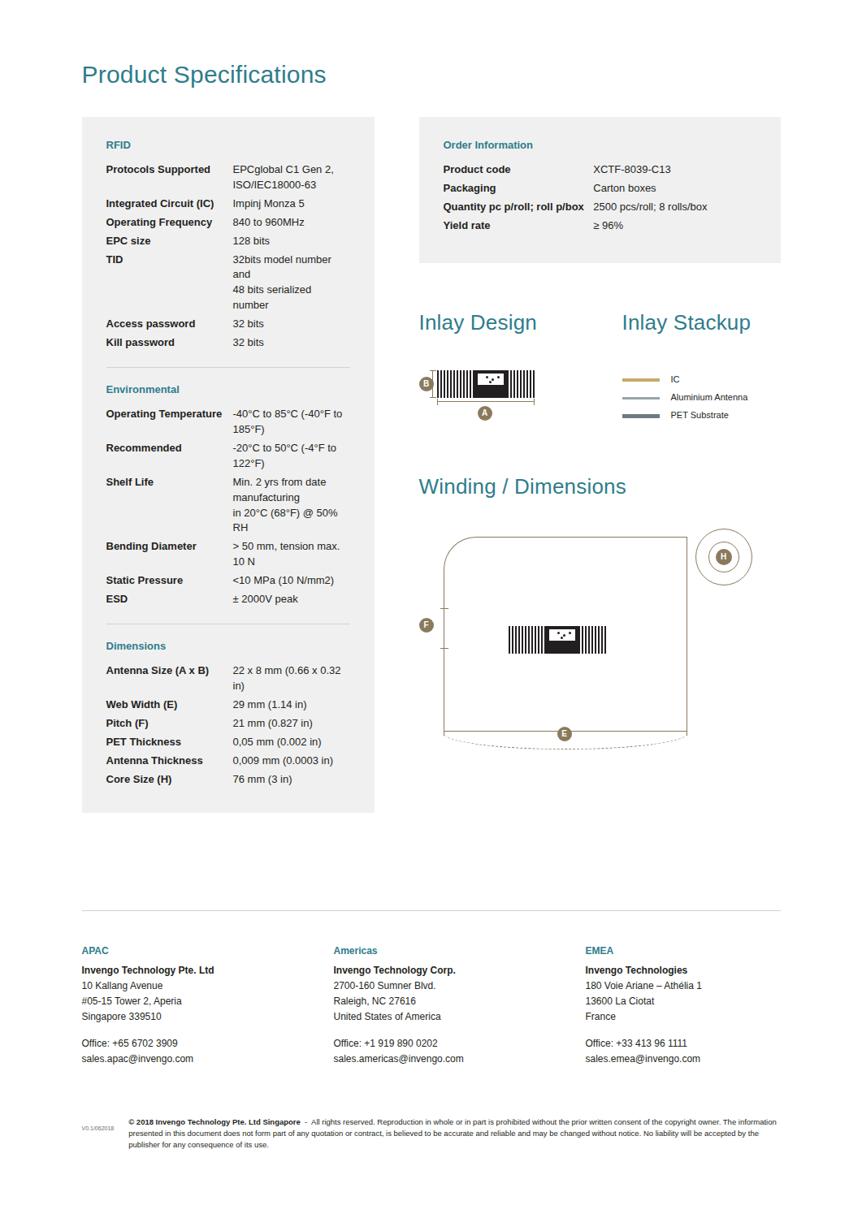Product Specifications
RFID
| Protocols Supported | EPCglobal C1 Gen 2, ISO/IEC18000-63 |
| Integrated Circuit (IC) | Impinj Monza 5 |
| Operating Frequency | 840 to 960MHz |
| EPC size | 128 bits |
| TID | 32bits model number and 48 bits serialized number |
| Access password | 32 bits |
| Kill password | 32 bits |
Environmental
| Operating Temperature | -40°C to 85°C (-40°F to 185°F) |
| Recommended | -20°C to 50°C (-4°F to 122°F) |
| Shelf Life | Min. 2 yrs from date manufacturing in 20°C (68°F) @ 50% RH |
| Bending Diameter | > 50 mm, tension max. 10 N |
| Static Pressure | <10 MPa (10 N/mm2) |
| ESD | ± 2000V peak |
Dimensions
| Antenna Size (A x B) | 22 x 8 mm (0.66 x 0.32 in) |
| Web Width (E) | 29 mm (1.14 in) |
| Pitch (F) | 21 mm (0.827 in) |
| PET Thickness | 0,05 mm (0.002 in) |
| Antenna Thickness | 0,009 mm (0.0003 in) |
| Core Size (H) | 76 mm (3 in) |
Order Information
| Product code | XCTF-8039-C13 |
| Packaging | Carton boxes |
| Quantity pc p/roll; roll p/box | 2500 pcs/roll; 8 rolls/box |
| Yield rate | ≥ 96% |
Inlay Design
B
A
Inlay Stackup
IC
Aluminium Antenna
PET Substrate
Winding / Dimensions
H
F
E
APAC
Invengo Technology Pte. Ltd
10 Kallang Avenue
#05-15 Tower 2, Aperia
Singapore 339510
Office: +65 6702 3909
sales.apac@invengo.com
Americas
Invengo Technology Corp.
2700-160 Sumner Blvd.
Raleigh, NC 27616
United States of America
Office: +1 919 890 0202
sales.americas@invengo.com
EMEA
Invengo Technologies
180 Voie Ariane – Athélia 1
13600 La Ciotat
France
Office: +33 413 96 1111
sales.emea@invengo.com
V0.1/062018
© 2018 Invengo Technology Pte. Ltd Singapore - All rights reserved. Reproduction in whole or in part is prohibited without the prior written consent of the copyright owner. The information presented in this document does not form part of any quotation or contract, is believed to be accurate and reliable and may be changed without notice. No liability will be accepted by the publisher for any consequence of its use.